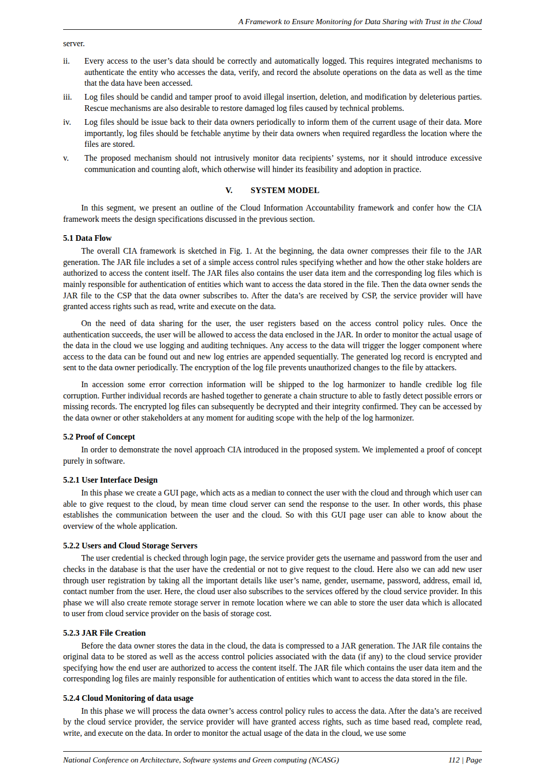A Framework to Ensure Monitoring for Data Sharing with Trust in the Cloud
server.
ii. Every access to the user’s data should be correctly and automatically logged. This requires integrated mechanisms to authenticate the entity who accesses the data, verify, and record the absolute operations on the data as well as the time that the data have been accessed.
iii. Log files should be candid and tamper proof to avoid illegal insertion, deletion, and modification by deleterious parties. Rescue mechanisms are also desirable to restore damaged log files caused by technical problems.
iv. Log files should be issue back to their data owners periodically to inform them of the current usage of their data. More importantly, log files should be fetchable anytime by their data owners when required regardless the location where the files are stored.
v. The proposed mechanism should not intrusively monitor data recipients’ systems, nor it should introduce excessive communication and counting aloft, which otherwise will hinder its feasibility and adoption in practice.
V. SYSTEM MODEL
In this segment, we present an outline of the Cloud Information Accountability framework and confer how the CIA framework meets the design specifications discussed in the previous section.
5.1 Data Flow
The overall CIA framework is sketched in Fig. 1. At the beginning, the data owner compresses their file to the JAR generation. The JAR file includes a set of a simple access control rules specifying whether and how the other stake holders are authorized to access the content itself. The JAR files also contains the user data item and the corresponding log files which is mainly responsible for authentication of entities which want to access the data stored in the file. Then the data owner sends the JAR file to the CSP that the data owner subscribes to. After the data’s are received by CSP, the service provider will have granted access rights such as read, write and execute on the data.
On the need of data sharing for the user, the user registers based on the access control policy rules. Once the authentication succeeds, the user will be allowed to access the data enclosed in the JAR. In order to monitor the actual usage of the data in the cloud we use logging and auditing techniques. Any access to the data will trigger the logger component where access to the data can be found out and new log entries are appended sequentially. The generated log record is encrypted and sent to the data owner periodically. The encryption of the log file prevents unauthorized changes to the file by attackers.
In accession some error correction information will be shipped to the log harmonizer to handle credible log file corruption. Further individual records are hashed together to generate a chain structure to able to fastly detect possible errors or missing records. The encrypted log files can subsequently be decrypted and their integrity confirmed. They can be accessed by the data owner or other stakeholders at any moment for auditing scope with the help of the log harmonizer.
5.2 Proof of Concept
In order to demonstrate the novel approach CIA introduced in the proposed system. We implemented a proof of concept purely in software.
5.2.1 User Interface Design
In this phase we create a GUI page, which acts as a median to connect the user with the cloud and through which user can able to give request to the cloud, by mean time cloud server can send the response to the user. In other words, this phase establishes the communication between the user and the cloud. So with this GUI page user can able to know about the overview of the whole application.
5.2.2 Users and Cloud Storage Servers
The user credential is checked through login page, the service provider gets the username and password from the user and checks in the database is that the user have the credential or not to give request to the cloud. Here also we can add new user through user registration by taking all the important details like user’s name, gender, username, password, address, email id, contact number from the user. Here, the cloud user also subscribes to the services offered by the cloud service provider. In this phase we will also create remote storage server in remote location where we can able to store the user data which is allocated to user from cloud service provider on the basis of storage cost.
5.2.3 JAR File Creation
Before the data owner stores the data in the cloud, the data is compressed to a JAR generation. The JAR file contains the original data to be stored as well as the access control policies associated with the data (if any) to the cloud service provider specifying how the end user are authorized to access the content itself. The JAR file which contains the user data item and the corresponding log files are mainly responsible for authentication of entities which want to access the data stored in the file.
5.2.4 Cloud Monitoring of data usage
In this phase we will process the data owner’s access control policy rules to access the data. After the data’s are received by the cloud service provider, the service provider will have granted access rights, such as time based read, complete read, write, and execute on the data. In order to monitor the actual usage of the data in the cloud, we use some
National Conference on Architecture, Software systems and Green computing (NCASG) 112 | Page